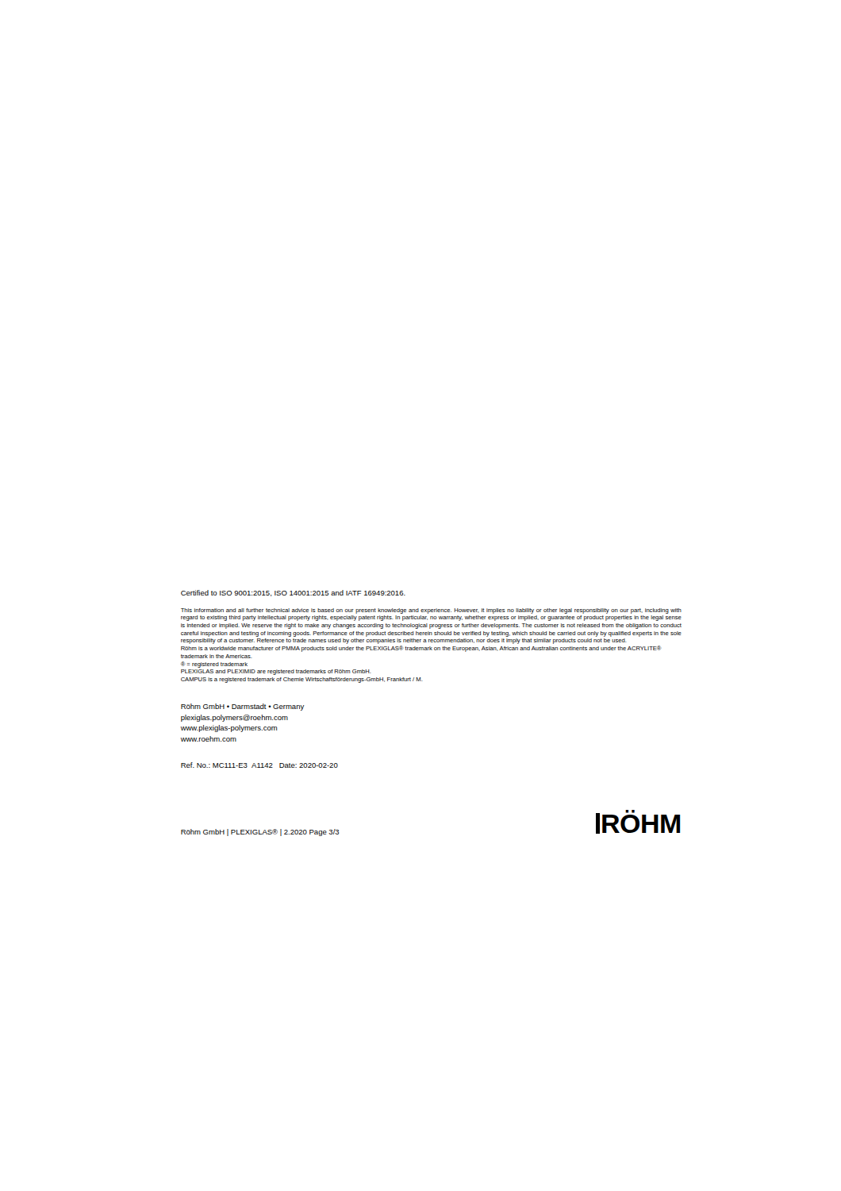Certified to ISO 9001:2015, ISO 14001:2015 and IATF 16949:2016.
This information and all further technical advice is based on our present knowledge and experience. However, it implies no liability or other legal responsibility on our part, including with regard to existing third party intellectual property rights, especially patent rights. In particular, no warranty, whether express or implied, or guarantee of product properties in the legal sense is intended or implied. We reserve the right to make any changes according to technological progress or further developments. The customer is not released from the obligation to conduct careful inspection and testing of incoming goods. Performance of the product described herein should be verified by testing, which should be carried out only by qualified experts in the sole responsibility of a customer. Reference to trade names used by other companies is neither a recommendation, nor does it imply that similar products could not be used.
Röhm is a worldwide manufacturer of PMMA products sold under the PLEXIGLAS® trademark on the European, Asian, African and Australian continents and under the ACRYLITE® trademark in the Americas.
® = registered trademark
PLEXIGLAS and PLEXIMID are registered trademarks of Röhm GmbH.
CAMPUS is a registered trademark of Chemie Wirtschaftsförderungs-GmbH, Frankfurt / M.
Röhm GmbH • Darmstadt • Germany
plexiglas.polymers@roehm.com
www.plexiglas-polymers.com
www.roehm.com
Ref. No.: MC111-E3 A1142 Date: 2020-02-20
Röhm GmbH | PLEXIGLAS® | 2.2020 Page 3/3
RÖHM